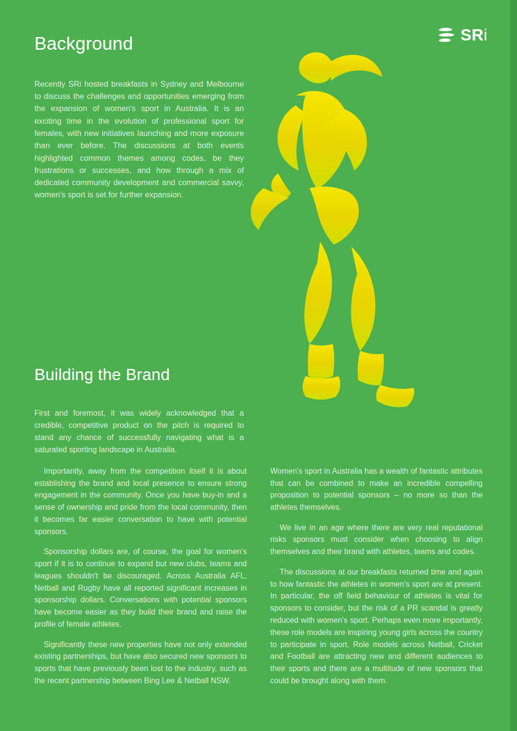SRi
Background
Recently SRi hosted breakfasts in Sydney and Melbourne to discuss the challenges and opportunities emerging from the expansion of women's sport in Australia. It is an exciting time in the evolution of professional sport for females, with new initiatives launching and more exposure than ever before. The discussions at both events highlighted common themes among codes, be they frustrations or successes, and how through a mix of dedicated community development and commercial savvy, women's sport is set for further expansion.
Building the Brand
First and foremost, it was widely acknowledged that a credible, competitive product on the pitch is required to stand any chance of successfully navigating what is a saturated sporting landscape in Australia.
Importantly, away from the competition itself it is about establishing the brand and local presence to ensure strong engagement in the community. Once you have buy-in and a sense of ownership and pride from the local community, then it becomes far easier conversation to have with potential sponsors.
Sponsorship dollars are, of course, the goal for women's sport if it is to continue to expand but new clubs, teams and leagues shouldn't be discouraged. Across Australia AFL, Netball and Rugby have all reported significant increases in sponsorship dollars. Conversations with potential sponsors have become easier as they build their brand and raise the profile of female athletes.
Significantly these new properties have not only extended existing partnerships, but have also secured new sponsors to sports that have previously been lost to the industry, such as the recent partnership between Bing Lee & Netball NSW.
Women's sport in Australia has a wealth of fantastic attributes that can be combined to make an incredible compelling proposition to potential sponsors – no more so than the athletes themselves.
We live in an age where there are very real reputational risks sponsors must consider when choosing to align themselves and their brand with athletes, teams and codes.
The discussions at our breakfasts returned time and again to how fantastic the athletes in women's sport are at present. In particular, the off field behaviour of athletes is vital for sponsors to consider, but the risk of a PR scandal is greatly reduced with women's sport. Perhaps even more importantly, these role models are inspiring young girls across the country to participate in sport. Role models across Netball, Cricket and Football are attracting new and different audiences to their sports and there are a multitude of new sponsors that could be brought along with them.